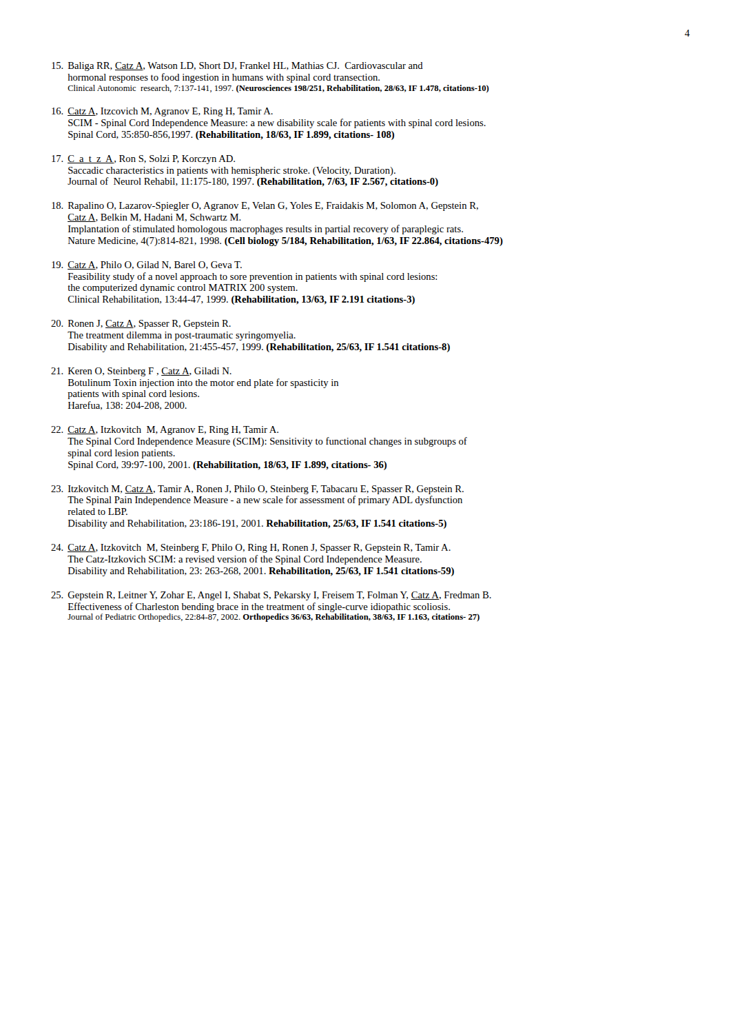4
15. Baliga RR, Catz A, Watson LD, Short DJ, Frankel HL, Mathias CJ. Cardiovascular and hormonal responses to food ingestion in humans with spinal cord transection. Clinical Autonomic research, 7:137-141, 1997. (Neurosciences 198/251, Rehabilitation, 28/63, IF 1.478, citations-10)
16. Catz A, Itzcovich M, Agranov E, Ring H, Tamir A. SCIM - Spinal Cord Independence Measure: a new disability scale for patients with spinal cord lesions. Spinal Cord, 35:850-856,1997. (Rehabilitation, 18/63, IF 1.899, citations- 108)
17. C a t z A, Ron S, Solzi P, Korczyn AD. Saccadic characteristics in patients with hemispheric stroke. (Velocity, Duration). Journal of Neurol Rehabil, 11:175-180, 1997. (Rehabilitation, 7/63, IF 2.567, citations-0)
18. Rapalino O, Lazarov-Spiegler O, Agranov E, Velan G, Yoles E, Fraidakis M, Solomon A, Gepstein R, Catz A, Belkin M, Hadani M, Schwartz M. Implantation of stimulated homologous macrophages results in partial recovery of paraplegic rats. Nature Medicine, 4(7):814-821, 1998. (Cell biology 5/184, Rehabilitation, 1/63, IF 22.864, citations-479)
19. Catz A, Philo O, Gilad N, Barel O, Geva T. Feasibility study of a novel approach to sore prevention in patients with spinal cord lesions: the computerized dynamic control MATRIX 200 system. Clinical Rehabilitation, 13:44-47, 1999. (Rehabilitation, 13/63, IF 2.191 citations-3)
20. Ronen J, Catz A, Spasser R, Gepstein R. The treatment dilemma in post-traumatic syringomyelia. Disability and Rehabilitation, 21:455-457, 1999. (Rehabilitation, 25/63, IF 1.541 citations-8)
21. Keren O, Steinberg F , Catz A, Giladi N. Botulinum Toxin injection into the motor end plate for spasticity in patients with spinal cord lesions. Harefua, 138: 204-208, 2000.
22. Catz A, Itzkovitch M, Agranov E, Ring H, Tamir A. The Spinal Cord Independence Measure (SCIM): Sensitivity to functional changes in subgroups of spinal cord lesion patients. Spinal Cord, 39:97-100, 2001. (Rehabilitation, 18/63, IF 1.899, citations- 36)
23. Itzkovitch M, Catz A, Tamir A, Ronen J, Philo O, Steinberg F, Tabacaru E, Spasser R, Gepstein R. The Spinal Pain Independence Measure - a new scale for assessment of primary ADL dysfunction related to LBP. Disability and Rehabilitation, 23:186-191, 2001. Rehabilitation, 25/63, IF 1.541 citations-5)
24. Catz A, Itzkovitch M, Steinberg F, Philo O, Ring H, Ronen J, Spasser R, Gepstein R, Tamir A. The Catz-Itzkovich SCIM: a revised version of the Spinal Cord Independence Measure. Disability and Rehabilitation, 23: 263-268, 2001. Rehabilitation, 25/63, IF 1.541 citations-59)
25. Gepstein R, Leitner Y, Zohar E, Angel I, Shabat S, Pekarsky I, Freisem T, Folman Y, Catz A, Fredman B. Effectiveness of Charleston bending brace in the treatment of single-curve idiopathic scoliosis. Journal of Pediatric Orthopedics, 22:84-87, 2002. Orthopedics 36/63, Rehabilitation, 38/63, IF 1.163, citations- 27)